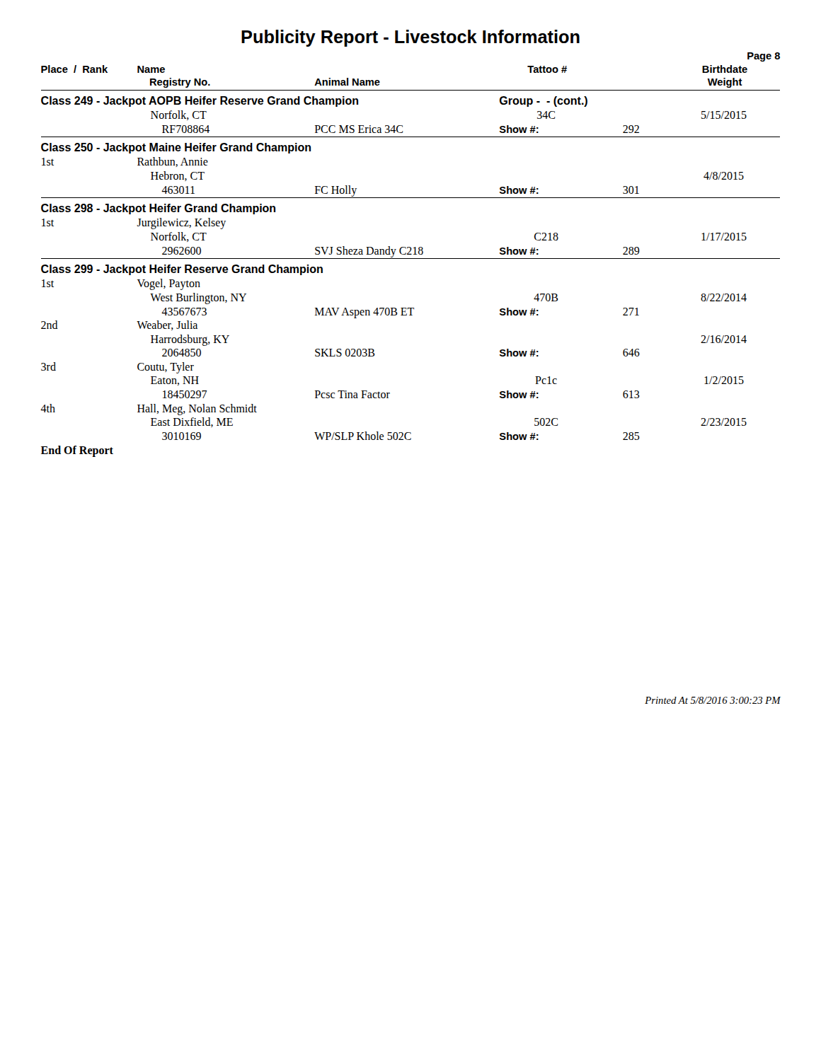Publicity Report - Livestock Information
Page 8
| Place / Rank | Name | | Tattoo # | | Birthdate |
| --- | --- | --- | --- | --- | --- |
| | Registry No. | Animal Name | | | Weight |
| Class 249 - Jackpot AOPB Heifer Reserve Grand Champion | Group - - (cont.) |
| | Norfolk, CT | | 34C | | 5/15/2015 |
| | RF708864 | PCC MS Erica 34C | Show #: | 292 | |
| Class 250 - Jackpot Maine Heifer Grand Champion |
| 1st | Rathbun, Annie | | | | |
| | Hebron, CT | | | | 4/8/2015 |
| | 463011 | FC Holly | Show #: | 301 | |
| Class 298 - Jackpot Heifer Grand Champion |
| 1st | Jurgilewicz, Kelsey | | | | |
| | Norfolk, CT | | C218 | | 1/17/2015 |
| | 2962600 | SVJ Sheza Dandy C218 | Show #: | 289 | |
| Class 299 - Jackpot Heifer Reserve Grand Champion |
| 1st | Vogel, Payton | | | | |
| | West Burlington, NY | | 470B | | 8/22/2014 |
| | 43567673 | MAV Aspen 470B ET | Show #: | 271 | |
| 2nd | Weaber, Julia | | | | |
| | Harrodsburg, KY | | | | 2/16/2014 |
| | 2064850 | SKLS 0203B | Show #: | 646 | |
| 3rd | Coutu, Tyler | | | | |
| | Eaton, NH | | Pc1c | | 1/2/2015 |
| | 18450297 | Pcsc Tina Factor | Show #: | 613 | |
| 4th | Hall, Meg, Nolan Schmidt | | | | |
| | East Dixfield, ME | | 502C | | 2/23/2015 |
| | 3010169 | WP/SLP Khole 502C | Show #: | 285 | |
End Of Report
Printed At 5/8/2016 3:00:23 PM